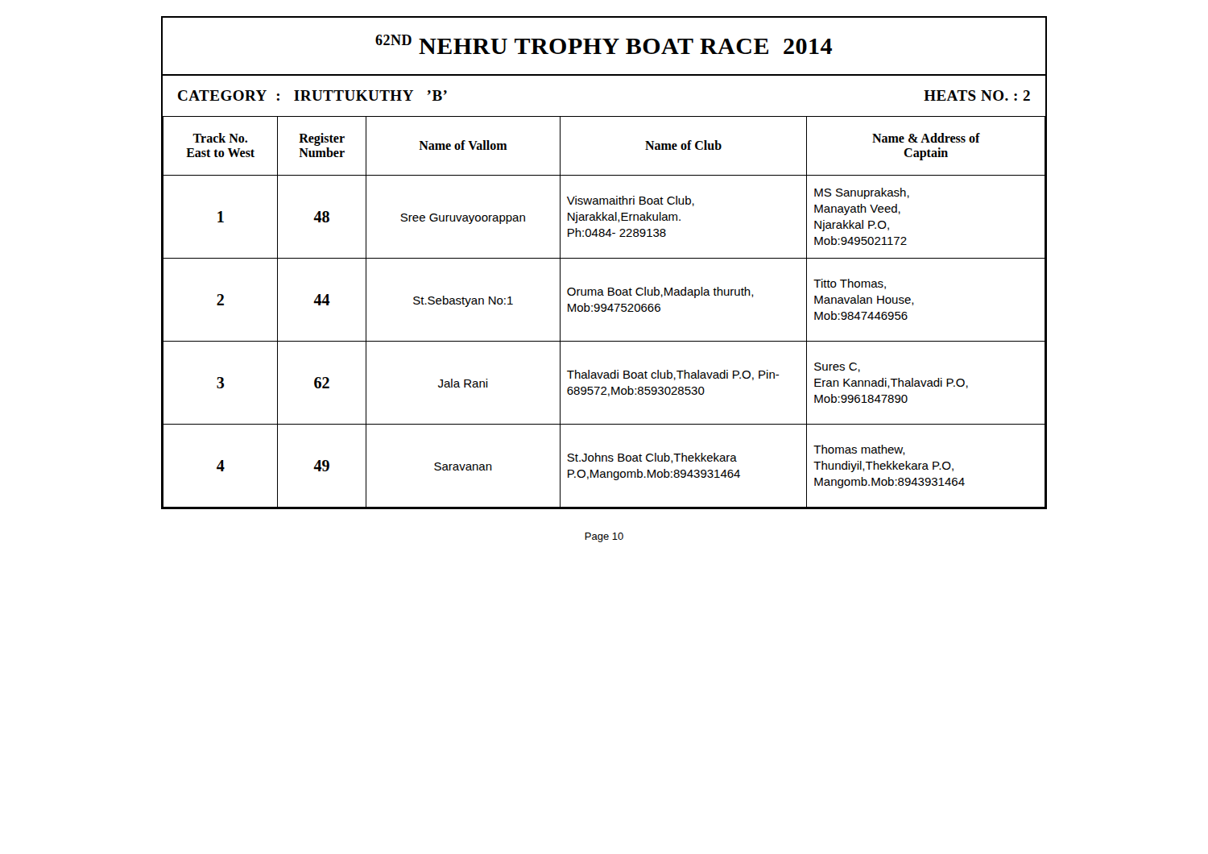62ND NEHRU TROPHY BOAT RACE 2014
CATEGORY : IRUTTUKUTHY ’B’ HEATS NO. : 2
| Track No. East to West | Register Number | Name of Vallom | Name of Club | Name & Address of Captain |
| --- | --- | --- | --- | --- |
| 1 | 48 | Sree Guruvayoorappan | Viswamaithri Boat Club, Njarakkal,Ernakulam. Ph:0484- 2289138 | MS Sanuprakash, Manayath Veed, Njarakkal P.O, Mob:9495021172 |
| 2 | 44 | St.Sebastyan No:1 | Oruma Boat Club,Madapla thuruth, Mob:9947520666 | Titto Thomas, Manavalan House, Mob:9847446956 |
| 3 | 62 | Jala Rani | Thalavadi Boat club,Thalavadi P.O, Pin-689572,Mob:8593028530 | Sures C, Eran Kannadi,Thalavadi P.O, Mob:9961847890 |
| 4 | 49 | Saravanan | St.Johns Boat Club,Thekkekara P.O,Mangomb.Mob:8943931464 | Thomas mathew, Thundiyil,Thekkekara P.O, Mangomb.Mob:8943931464 |
Page 10